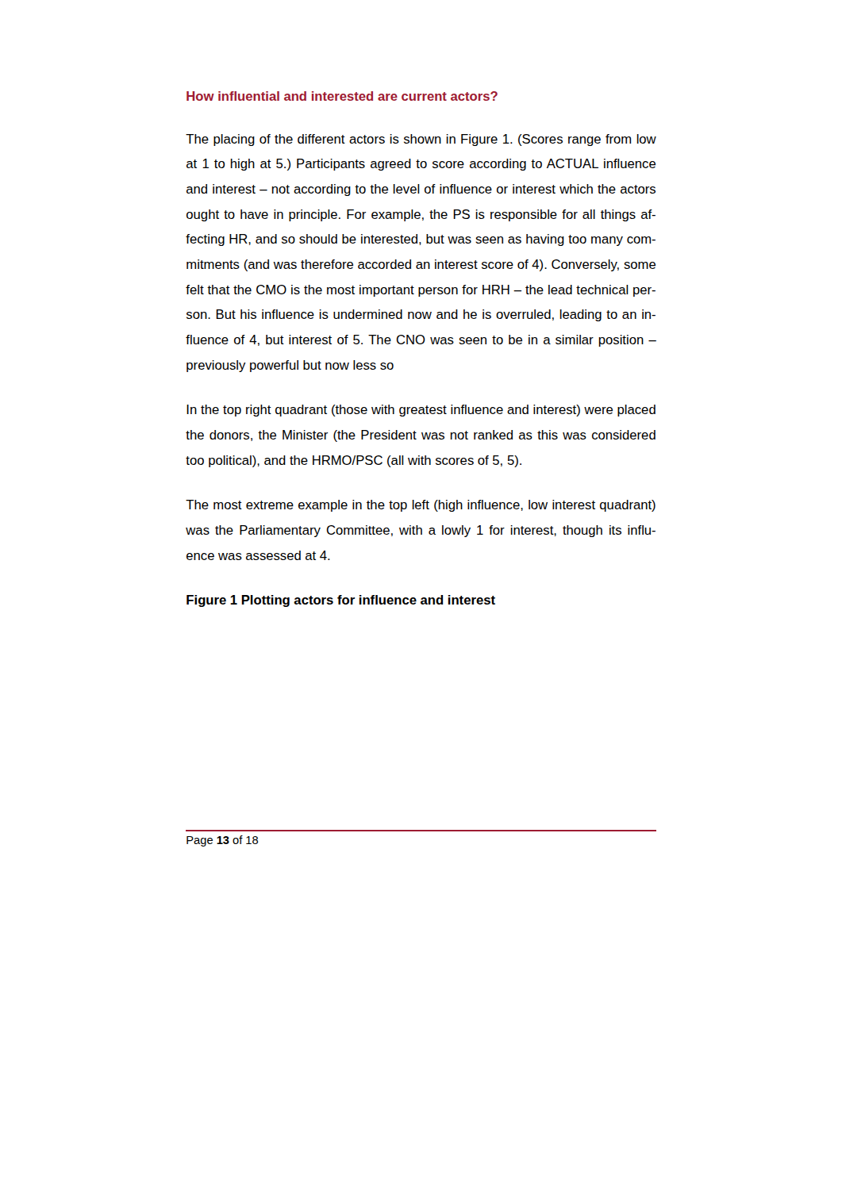How influential and interested are current actors?
The placing of the different actors is shown in Figure 1. (Scores range from low at 1 to high at 5.) Participants agreed to score according to ACTUAL influence and interest – not according to the level of influence or interest which the actors ought to have in principle. For example, the PS is responsible for all things affecting HR, and so should be interested, but was seen as having too many commitments (and was therefore accorded an interest score of 4). Conversely, some felt that the CMO is the most important person for HRH – the lead technical person. But his influence is undermined now and he is overruled, leading to an influence of 4, but interest of 5. The CNO was seen to be in a similar position – previously powerful but now less so
In the top right quadrant (those with greatest influence and interest) were placed the donors, the Minister (the President was not ranked as this was considered too political), and the HRMO/PSC (all with scores of 5, 5).
The most extreme example in the top left (high influence, low interest quadrant) was the Parliamentary Committee, with a lowly 1 for interest, though its influence was assessed at 4.
Figure 1 Plotting actors for influence and interest
Page 13 of 18